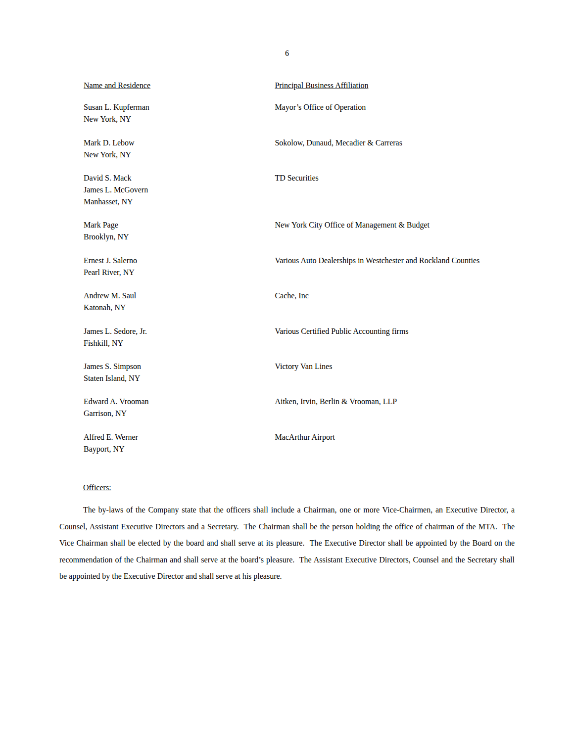6
| Name and Residence | Principal Business Affiliation |
| --- | --- |
| Susan L. Kupferman New York, NY | Mayor’s Office of Operation |
| Mark D. Lebow New York, NY | Sokolow, Dunaud, Mecadier & Carreras |
| David S. Mack James L. McGovern Manhasset, NY | TD Securities |
| Mark Page Brooklyn, NY | New York City Office of Management & Budget |
| Ernest J. Salerno Pearl River, NY | Various Auto Dealerships in Westchester and Rockland Counties |
| Andrew M. Saul Katonah, NY | Cache, Inc |
| James L. Sedore, Jr. Fishkill, NY | Various Certified Public Accounting firms |
| James S. Simpson Staten Island, NY | Victory Van Lines |
| Edward A. Vrooman Garrison, NY | Aitken, Irvin, Berlin & Vrooman, LLP |
| Alfred E. Werner Bayport, NY | MacArthur Airport |
Officers:
The by-laws of the Company state that the officers shall include a Chairman, one or more Vice-Chairmen, an Executive Director, a Counsel, Assistant Executive Directors and a Secretary. The Chairman shall be the person holding the office of chairman of the MTA. The Vice Chairman shall be elected by the board and shall serve at its pleasure. The Executive Director shall be appointed by the Board on the recommendation of the Chairman and shall serve at the board’s pleasure. The Assistant Executive Directors, Counsel and the Secretary shall be appointed by the Executive Director and shall serve at his pleasure.